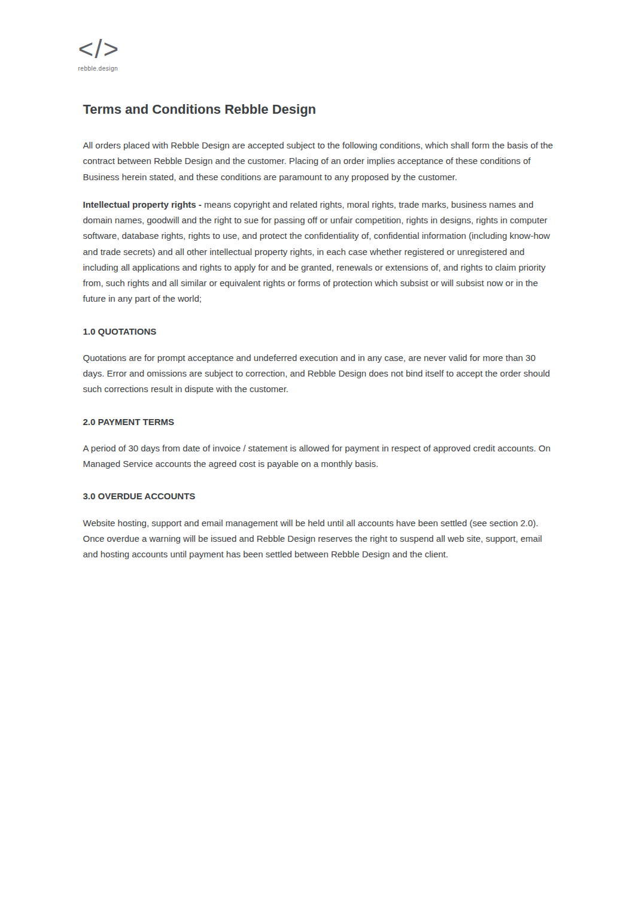</>
rebble.design
Terms and Conditions Rebble Design
All orders placed with Rebble Design are accepted subject to the following conditions, which shall form the basis of the contract between Rebble Design and the customer. Placing of an order implies acceptance of these conditions of Business herein stated, and these conditions are paramount to any proposed by the customer.
Intellectual property rights - means copyright and related rights, moral rights, trade marks, business names and domain names, goodwill and the right to sue for passing off or unfair competition, rights in designs, rights in computer software, database rights, rights to use, and protect the confidentiality of, confidential information (including know-how and trade secrets) and all other intellectual property rights, in each case whether registered or unregistered and including all applications and rights to apply for and be granted, renewals or extensions of, and rights to claim priority from, such rights and all similar or equivalent rights or forms of protection which subsist or will subsist now or in the future in any part of the world;
1.0 QUOTATIONS
Quotations are for prompt acceptance and undeferred execution and in any case, are never valid for more than 30 days. Error and omissions are subject to correction, and Rebble Design does not bind itself to accept the order should such corrections result in dispute with the customer.
2.0 PAYMENT TERMS
A period of 30 days from date of invoice / statement is allowed for payment in respect of approved credit accounts. On Managed Service accounts the agreed cost is payable on a monthly basis.
3.0 OVERDUE ACCOUNTS
Website hosting, support and email management will be held until all accounts have been settled (see section 2.0). Once overdue a warning will be issued and Rebble Design reserves the right to suspend all web site, support, email and hosting accounts until payment has been settled between Rebble Design and the client.